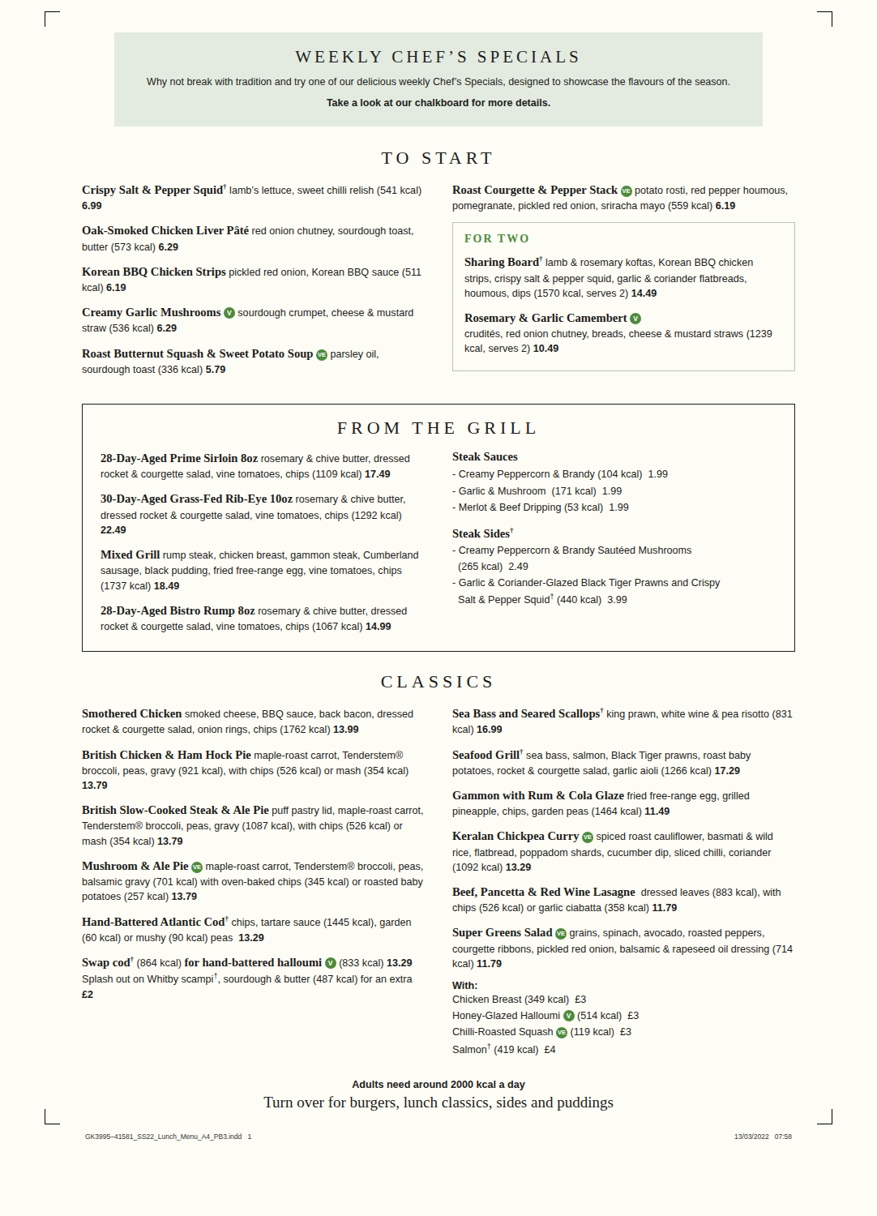WEEKLY CHEF’S SPECIALS
Why not break with tradition and try one of our delicious weekly Chef’s Specials, designed to showcase the flavours of the season.
Take a look at our chalkboard for more details.
TO START
Crispy Salt & Pepper Squid† lamb’s lettuce, sweet chilli relish (541 kcal) 6.99
Oak-Smoked Chicken Liver Pâté red onion chutney, sourdough toast, butter (573 kcal) 6.29
Korean BBQ Chicken Strips pickled red onion, Korean BBQ sauce (511 kcal) 6.19
Creamy Garlic Mushrooms V sourdough crumpet, cheese & mustard straw (536 kcal) 6.29
Roast Butternut Squash & Sweet Potato Soup VE parsley oil, sourdough toast (336 kcal) 5.79
Roast Courgette & Pepper Stack VE potato rosti, red pepper houmous, pomegranate, pickled red onion, sriracha mayo (559 kcal) 6.19
FOR TWO
Sharing Board† lamb & rosemary koftas, Korean BBQ chicken strips, crispy salt & pepper squid, garlic & coriander flatbreads, houmous, dips (1570 kcal, serves 2) 14.49
Rosemary & Garlic Camembert V
crudités, red onion chutney, breads, cheese & mustard straws (1239 kcal, serves 2) 10.49
FROM THE GRILL
28-Day-Aged Prime Sirloin 8oz rosemary & chive butter, dressed rocket & courgette salad, vine tomatoes, chips (1109 kcal) 17.49
30-Day-Aged Grass-Fed Rib-Eye 10oz rosemary & chive butter, dressed rocket & courgette salad, vine tomatoes, chips (1292 kcal) 22.49
Mixed Grill rump steak, chicken breast, gammon steak, Cumberland sausage, black pudding, fried free-range egg, vine tomatoes, chips (1737 kcal) 18.49
28-Day-Aged Bistro Rump 8oz rosemary & chive butter, dressed rocket & courgette salad, vine tomatoes, chips (1067 kcal) 14.99
Steak Sauces
- Creamy Peppercorn & Brandy (104 kcal) 1.99
- Garlic & Mushroom (171 kcal) 1.99
- Merlot & Beef Dripping (53 kcal) 1.99
Steak Sides†
- Creamy Peppercorn & Brandy Sautéed Mushrooms
(265 kcal) 2.49
- Garlic & Coriander-Glazed Black Tiger Prawns and Crispy
Salt & Pepper Squid† (440 kcal) 3.99
CLASSICS
Smothered Chicken smoked cheese, BBQ sauce, back bacon, dressed rocket & courgette salad, onion rings, chips (1762 kcal) 13.99
British Chicken & Ham Hock Pie maple-roast carrot, Tenderstem® broccoli, peas, gravy (921 kcal), with chips (526 kcal) or mash (354 kcal) 13.79
British Slow-Cooked Steak & Ale Pie puff pastry lid, maple-roast carrot, Tenderstem® broccoli, peas, gravy (1087 kcal), with chips (526 kcal) or mash (354 kcal) 13.79
Mushroom & Ale Pie VE maple-roast carrot, Tenderstem® broccoli, peas, balsamic gravy (701 kcal) with oven-baked chips (345 kcal) or roasted baby potatoes (257 kcal) 13.79
Hand-Battered Atlantic Cod† chips, tartare sauce (1445 kcal), garden (60 kcal) or mushy (90 kcal) peas 13.29
Swap cod† (864 kcal) for hand-battered halloumi V (833 kcal) 13.29
Splash out on Whitby scampi†, sourdough & butter (487 kcal) for an extra £2
Sea Bass and Seared Scallops† king prawn, white wine & pea risotto (831 kcal) 16.99
Seafood Grill† sea bass, salmon, Black Tiger prawns, roast baby potatoes, rocket & courgette salad, garlic aioli (1266 kcal) 17.29
Gammon with Rum & Cola Glaze fried free-range egg, grilled pineapple, chips, garden peas (1464 kcal) 11.49
Keralan Chickpea Curry VE spiced roast cauliflower, basmati & wild rice, flatbread, poppadom shards, cucumber dip, sliced chilli, coriander (1092 kcal) 13.29
Beef, Pancetta & Red Wine Lasagne dressed leaves (883 kcal), with chips (526 kcal) or garlic ciabatta (358 kcal) 11.79
Super Greens Salad VE grains, spinach, avocado, roasted peppers, courgette ribbons, pickled red onion, balsamic & rapeseed oil dressing (714 kcal) 11.79
With:
Chicken Breast (349 kcal) £3
Honey-Glazed Halloumi V (514 kcal) £3
Chilli-Roasted Squash VE (119 kcal) £3
Salmon† (419 kcal) £4
Adults need around 2000 kcal a day
Turn over for burgers, lunch classics, sides and puddings
GK3995–41581_SS22_Lunch_Menu_A4_PB3.indd 1 13/03/2022 07:58